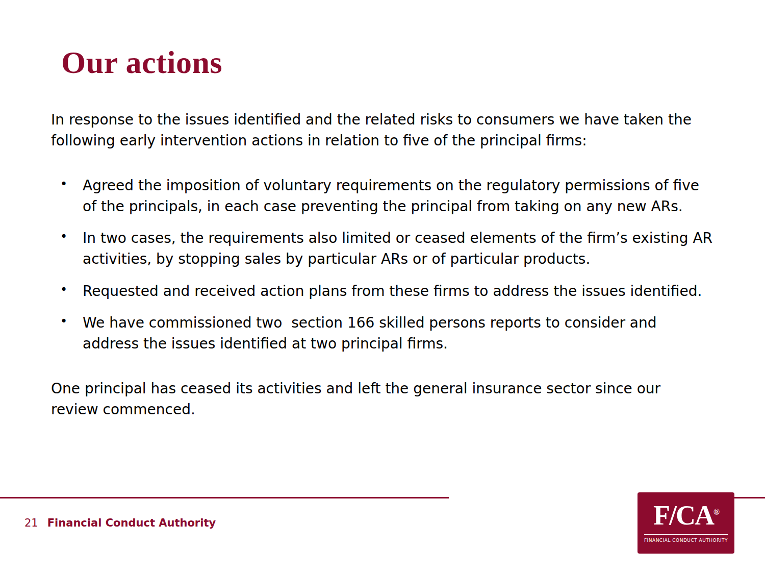Our actions
In response to the issues identified and the related risks to consumers we have taken the following early intervention actions in relation to five of the principal firms:
Agreed the imposition of voluntary requirements on the regulatory permissions of five of the principals, in each case preventing the principal from taking on any new ARs.
In two cases, the requirements also limited or ceased elements of the firm’s existing AR activities, by stopping sales by particular ARs or of particular products.
Requested and received action plans from these firms to address the issues identified.
We have commissioned two section 166 skilled persons reports to consider and address the issues identified at two principal firms.
One principal has ceased its activities and left the general insurance sector since our review commenced.
21 Financial Conduct Authority
F/C​A®
FINANCIAL CONDUCT AUTHORITY